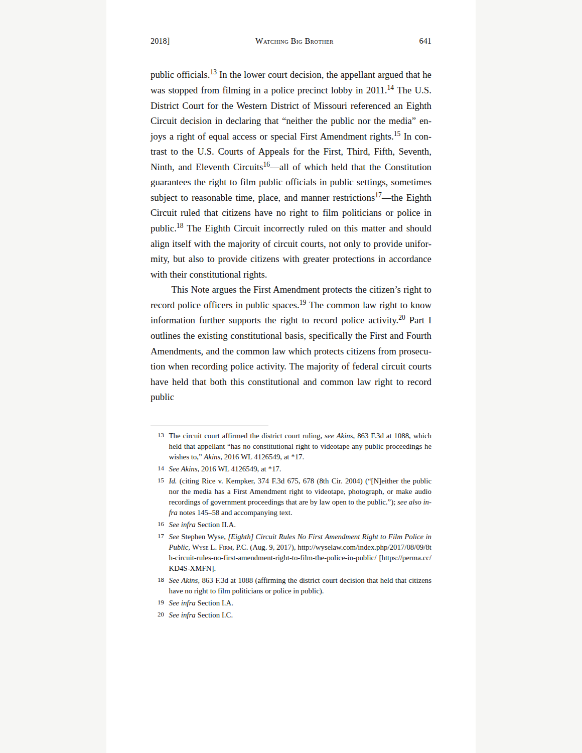2018] Watching Big Brother 641
public officials.13 In the lower court decision, the appellant argued that he was stopped from filming in a police precinct lobby in 2011.14 The U.S. District Court for the Western District of Missouri referenced an Eighth Circuit decision in declaring that “neither the public nor the media” enjoys a right of equal access or special First Amendment rights.15 In contrast to the U.S. Courts of Appeals for the First, Third, Fifth, Seventh, Ninth, and Eleventh Circuits16—all of which held that the Constitution guarantees the right to film public officials in public settings, sometimes subject to reasonable time, place, and manner restrictions17—the Eighth Circuit ruled that citizens have no right to film politicians or police in public.18 The Eighth Circuit incorrectly ruled on this matter and should align itself with the majority of circuit courts, not only to provide uniformity, but also to provide citizens with greater protections in accordance with their constitutional rights.
This Note argues the First Amendment protects the citizen’s right to record police officers in public spaces.19 The common law right to know information further supports the right to record police activity.20 Part I outlines the existing constitutional basis, specifically the First and Fourth Amendments, and the common law which protects citizens from prosecution when recording police activity. The majority of federal circuit courts have held that both this constitutional and common law right to record public
13
The circuit court affirmed the district court ruling, see Akins, 863 F.3d at 1088, which held that appellant “has no constitutional right to videotape any public proceedings he wishes to,” Akins, 2016 WL 4126549, at *17.
14
See Akins, 2016 WL 4126549, at *17.
15
Id. (citing Rice v. Kempker, 374 F.3d 675, 678 (8th Cir. 2004) (“[N]either the public nor the media has a First Amendment right to videotape, photograph, or make audio recordings of government proceedings that are by law open to the public.”); see also infra notes 145–58 and accompanying text.
16
See infra Section II.A.
17
See Stephen Wyse, [Eighth] Circuit Rules No First Amendment Right to Film Police in Public, Wyse L. Firm, P.C. (Aug. 9, 2017), http://wyselaw.com/index.php/2017/08/09/8th-circuit-rules-no-first-amendment-right-to-film-the-police-in-public/ [https://perma.cc/KD4S-XMFN].
18
See Akins, 863 F.3d at 1088 (affirming the district court decision that held that citizens have no right to film politicians or police in public).
19
See infra Section I.A.
20
See infra Section I.C.